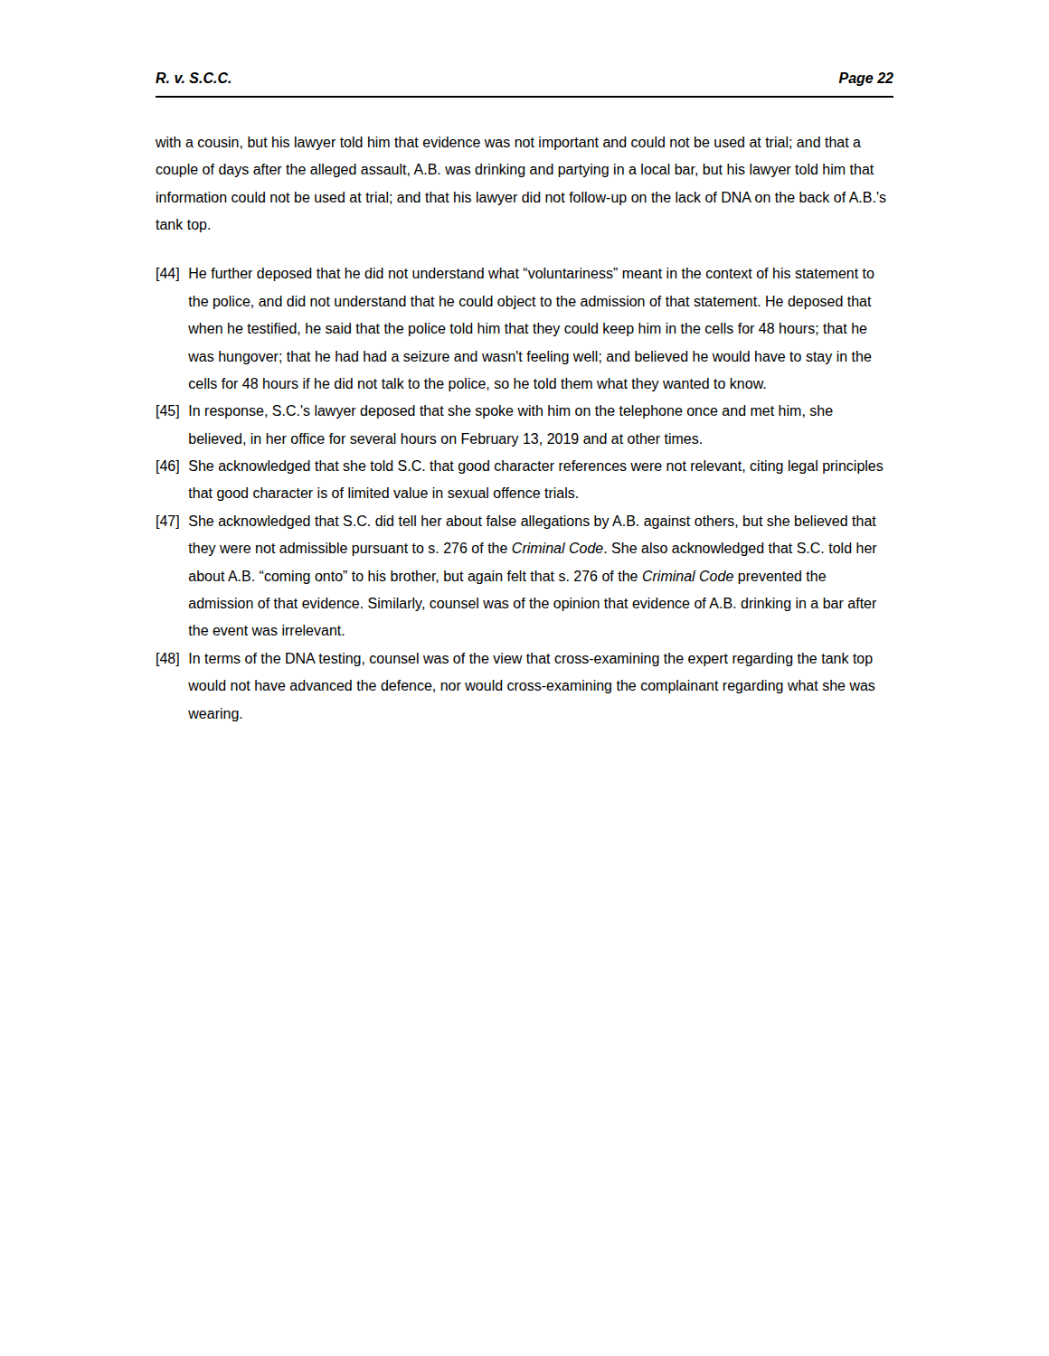R. v. S.C.C. Page 22
with a cousin, but his lawyer told him that evidence was not important and could not be used at trial; and that a couple of days after the alleged assault, A.B. was drinking and partying in a local bar, but his lawyer told him that information could not be used at trial; and that his lawyer did not follow-up on the lack of DNA on the back of A.B.'s tank top.
[44] He further deposed that he did not understand what “voluntariness” meant in the context of his statement to the police, and did not understand that he could object to the admission of that statement. He deposed that when he testified, he said that the police told him that they could keep him in the cells for 48 hours; that he was hungover; that he had had a seizure and wasn't feeling well; and believed he would have to stay in the cells for 48 hours if he did not talk to the police, so he told them what they wanted to know.
[45] In response, S.C.'s lawyer deposed that she spoke with him on the telephone once and met him, she believed, in her office for several hours on February 13, 2019 and at other times.
[46] She acknowledged that she told S.C. that good character references were not relevant, citing legal principles that good character is of limited value in sexual offence trials.
[47] She acknowledged that S.C. did tell her about false allegations by A.B. against others, but she believed that they were not admissible pursuant to s. 276 of the Criminal Code. She also acknowledged that S.C. told her about A.B. “coming onto” to his brother, but again felt that s. 276 of the Criminal Code prevented the admission of that evidence. Similarly, counsel was of the opinion that evidence of A.B. drinking in a bar after the event was irrelevant.
[48] In terms of the DNA testing, counsel was of the view that cross-examining the expert regarding the tank top would not have advanced the defence, nor would cross-examining the complainant regarding what she was wearing.